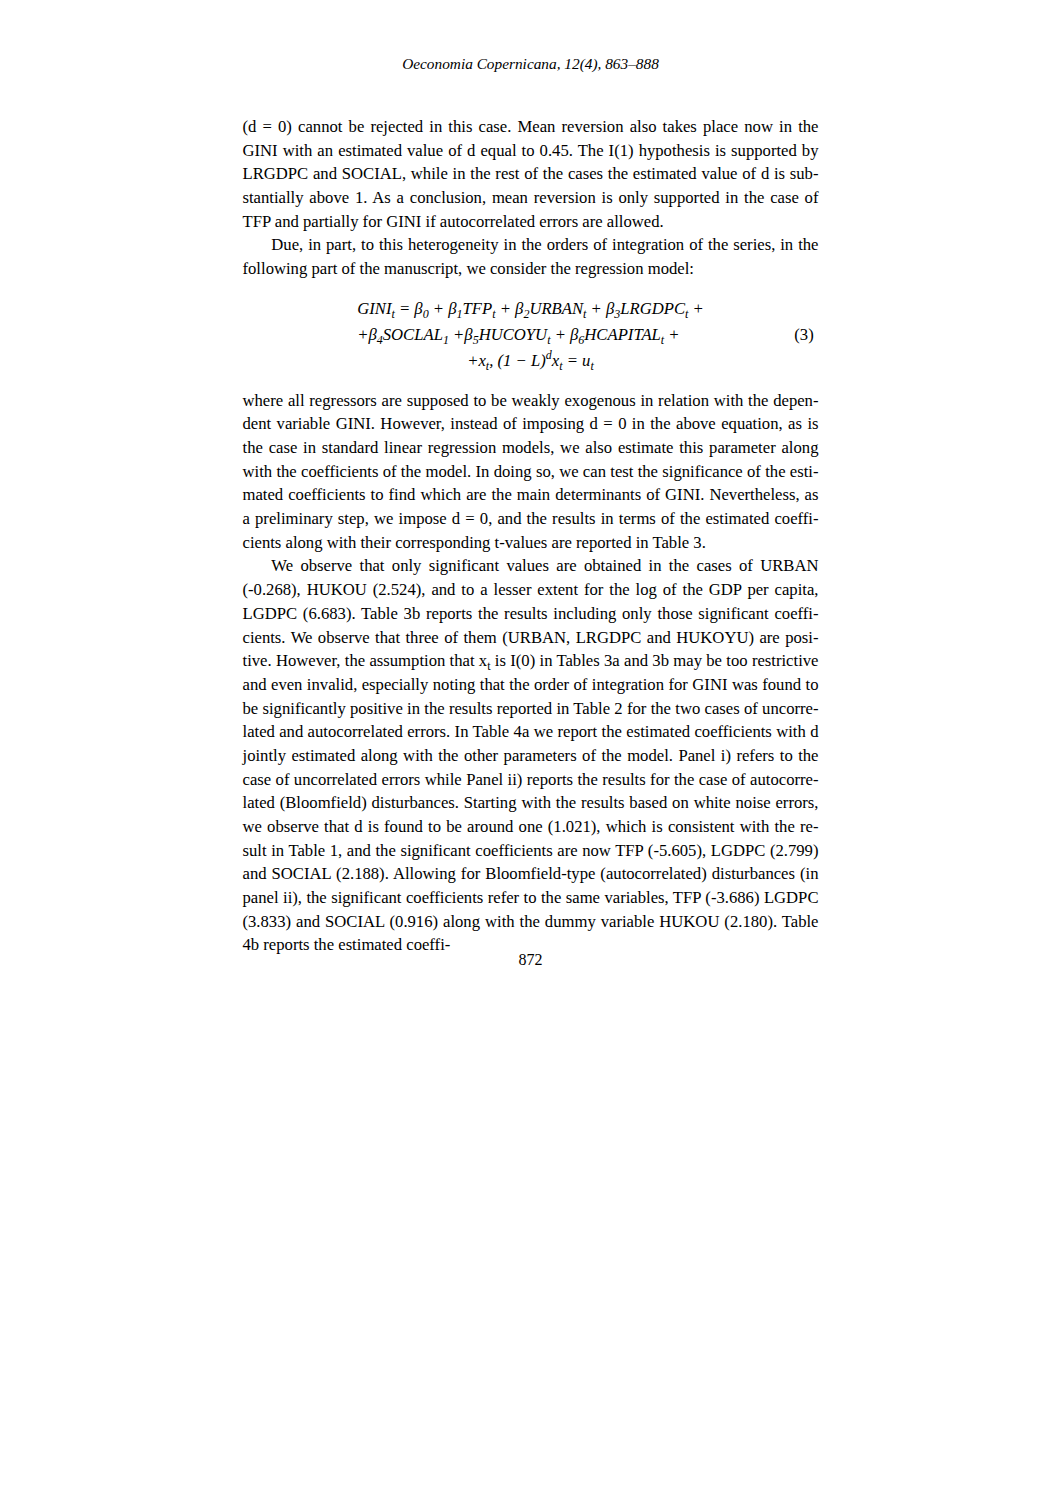Oeconomia Copernicana, 12(4), 863–888
(d = 0) cannot be rejected in this case. Mean reversion also takes place now in the GINI with an estimated value of d equal to 0.45. The I(1) hypothesis is supported by LRGDPC and SOCIAL, while in the rest of the cases the estimated value of d is substantially above 1. As a conclusion, mean reversion is only supported in the case of TFP and partially for GINI if autocorrelated errors are allowed.
Due, in part, to this heterogeneity in the orders of integration of the series, in the following part of the manuscript, we consider the regression model:
GINIt = β0 + β1TFPt + β2URBANt + β3LRGDPCt +
+β4SOCLAL1 +β5HUCOYUt + β6HCAPITALt +
+xt, (1 − L)dxt = ut
(3)
where all regressors are supposed to be weakly exogenous in relation with the dependent variable GINI. However, instead of imposing d = 0 in the above equation, as is the case in standard linear regression models, we also estimate this parameter along with the coefficients of the model. In doing so, we can test the significance of the estimated coefficients to find which are the main determinants of GINI. Nevertheless, as a preliminary step, we impose d = 0, and the results in terms of the estimated coefficients along with their corresponding t-values are reported in Table 3.
We observe that only significant values are obtained in the cases of URBAN (-0.268), HUKOU (2.524), and to a lesser extent for the log of the GDP per capita, LGDPC (6.683). Table 3b reports the results including only those significant coefficients. We observe that three of them (URBAN, LRGDPC and HUKOYU) are positive. However, the assumption that xt is I(0) in Tables 3a and 3b may be too restrictive and even invalid, especially noting that the order of integration for GINI was found to be significantly positive in the results reported in Table 2 for the two cases of uncorrelated and autocorrelated errors. In Table 4a we report the estimated coefficients with d jointly estimated along with the other parameters of the model. Panel i) refers to the case of uncorrelated errors while Panel ii) reports the results for the case of autocorrelated (Bloomfield) disturbances. Starting with the results based on white noise errors, we observe that d is found to be around one (1.021), which is consistent with the result in Table 1, and the significant coefficients are now TFP (-5.605), LGDPC (2.799) and SOCIAL (2.188). Allowing for Bloomfield-type (autocorrelated) disturbances (in panel ii), the significant coefficients refer to the same variables, TFP (-3.686) LGDPC (3.833) and SOCIAL (0.916) along with the dummy variable HUKOU (2.180). Table 4b reports the estimated coeffi-
872